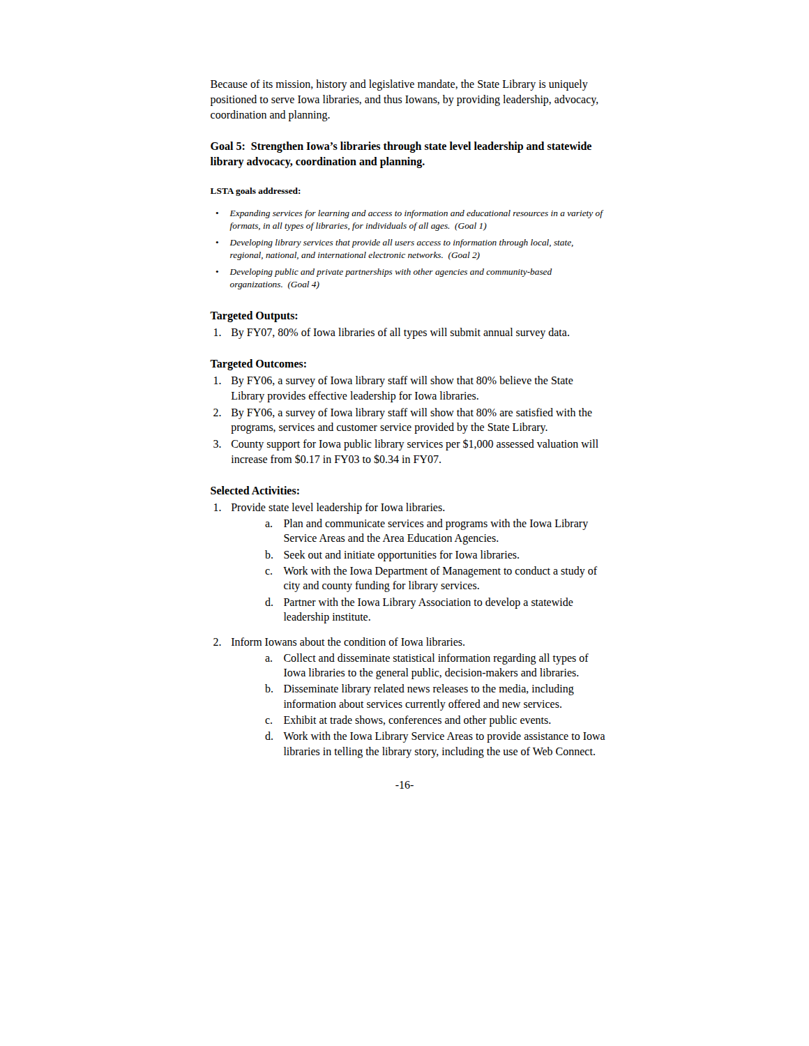Because of its mission, history and legislative mandate, the State Library is uniquely positioned to serve Iowa libraries, and thus Iowans, by providing leadership, advocacy, coordination and planning.
Goal 5: Strengthen Iowa’s libraries through state level leadership and statewide library advocacy, coordination and planning.
LSTA goals addressed:
Expanding services for learning and access to information and educational resources in a variety of formats, in all types of libraries, for individuals of all ages. (Goal 1)
Developing library services that provide all users access to information through local, state, regional, national, and international electronic networks. (Goal 2)
Developing public and private partnerships with other agencies and community-based organizations. (Goal 4)
Targeted Outputs:
By FY07, 80% of Iowa libraries of all types will submit annual survey data.
Targeted Outcomes:
By FY06, a survey of Iowa library staff will show that 80% believe the State Library provides effective leadership for Iowa libraries.
By FY06, a survey of Iowa library staff will show that 80% are satisfied with the programs, services and customer service provided by the State Library.
County support for Iowa public library services per $1,000 assessed valuation will increase from $0.17 in FY03 to $0.34 in FY07.
Selected Activities:
Provide state level leadership for Iowa libraries.
Plan and communicate services and programs with the Iowa Library Service Areas and the Area Education Agencies.
Seek out and initiate opportunities for Iowa libraries.
Work with the Iowa Department of Management to conduct a study of city and county funding for library services.
Partner with the Iowa Library Association to develop a statewide leadership institute.
Inform Iowans about the condition of Iowa libraries.
Collect and disseminate statistical information regarding all types of Iowa libraries to the general public, decision-makers and libraries.
Disseminate library related news releases to the media, including information about services currently offered and new services.
Exhibit at trade shows, conferences and other public events.
Work with the Iowa Library Service Areas to provide assistance to Iowa libraries in telling the library story, including the use of Web Connect.
-16-